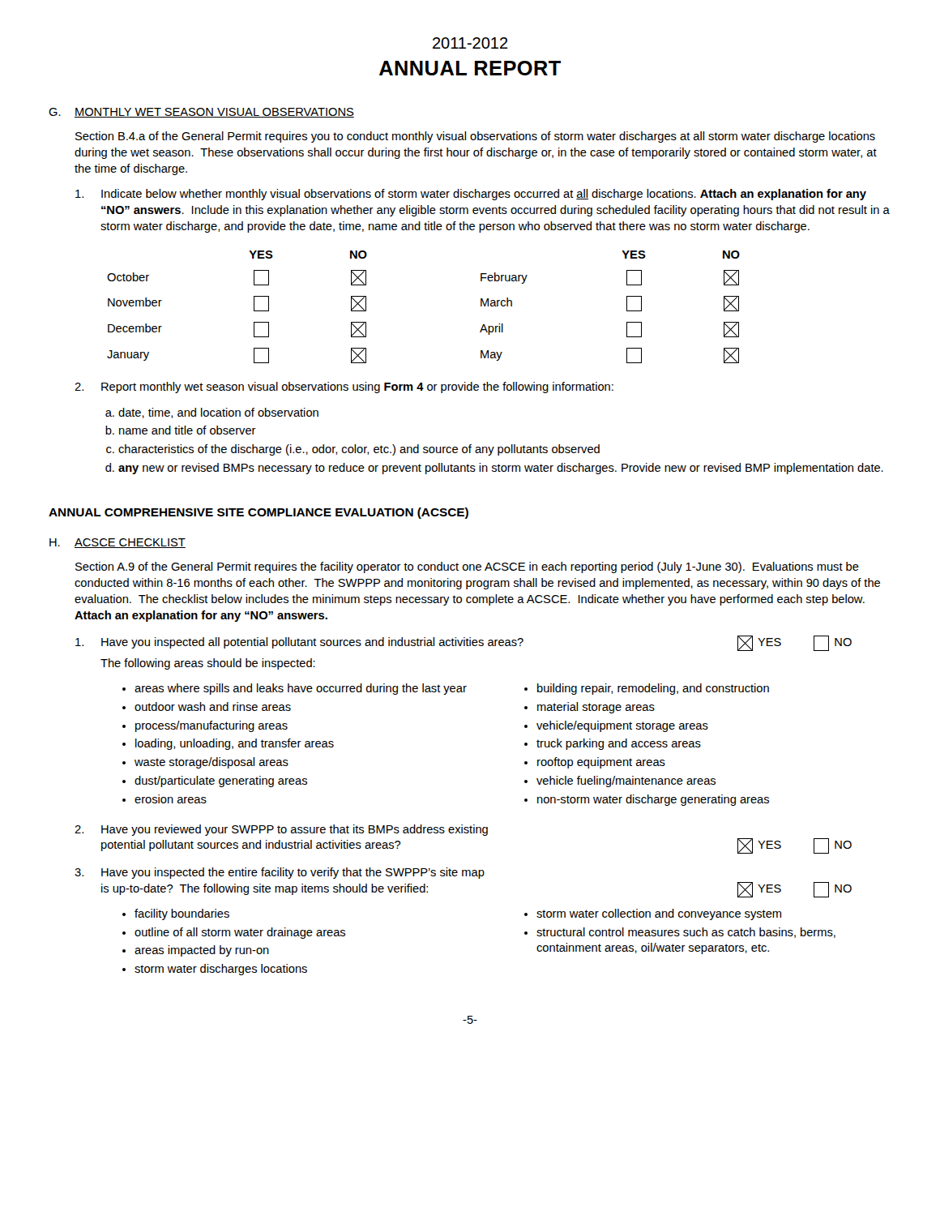2011-2012
ANNUAL REPORT
G.
MONTHLY WET SEASON VISUAL OBSERVATIONS
Section B.4.a of the General Permit requires you to conduct monthly visual observations of storm water discharges at all storm water discharge locations during the wet season. These observations shall occur during the first hour of discharge or, in the case of temporarily stored or contained storm water, at the time of discharge.
1.
Indicate below whether monthly visual observations of storm water discharges occurred at all discharge locations. Attach an explanation for any “NO” answers. Include in this explanation whether any eligible storm events occurred during scheduled facility operating hours that did not result in a storm water discharge, and provide the date, time, name and title of the person who observed that there was no storm water discharge.
| | YES | NO | | | YES | NO |
| --- | --- | --- | --- | --- | --- | --- |
| October | | | | February | | |
| November | | | | March | | |
| December | | | | April | | |
| January | | | | May | | |
2.
Report monthly wet season visual observations using Form 4 or provide the following information:
date, time, and location of observation
name and title of observer
characteristics of the discharge (i.e., odor, color, etc.) and source of any pollutants observed
any new or revised BMPs necessary to reduce or prevent pollutants in storm water discharges. Provide new or revised BMP implementation date.
ANNUAL COMPREHENSIVE SITE COMPLIANCE EVALUATION (ACSCE)
H.
ACSCE CHECKLIST
Section A.9 of the General Permit requires the facility operator to conduct one ACSCE in each reporting period (July 1-June 30). Evaluations must be conducted within 8-16 months of each other. The SWPPP and monitoring program shall be revised and implemented, as necessary, within 90 days of the evaluation. The checklist below includes the minimum steps necessary to complete a ACSCE. Indicate whether you have performed each step below. Attach an explanation for any “NO” answers.
1.
Have you inspected all potential pollutant sources and industrial activities areas?
YES NO
The following areas should be inspected:
areas where spills and leaks have occurred during the last year
outdoor wash and rinse areas
process/manufacturing areas
loading, unloading, and transfer areas
waste storage/disposal areas
dust/particulate generating areas
erosion areas
building repair, remodeling, and construction
material storage areas
vehicle/equipment storage areas
truck parking and access areas
rooftop equipment areas
vehicle fueling/maintenance areas
non-storm water discharge generating areas
2.
Have you reviewed your SWPPP to assure that its BMPs address existing
potential pollutant sources and industrial activities areas?
YES NO
3.
Have you inspected the entire facility to verify that the SWPPP’s site map
is up-to-date? The following site map items should be verified:
YES NO
facility boundaries
outline of all storm water drainage areas
areas impacted by run-on
storm water discharges locations
storm water collection and conveyance system
structural control measures such as catch basins, berms, containment areas, oil/water separators, etc.
-5-